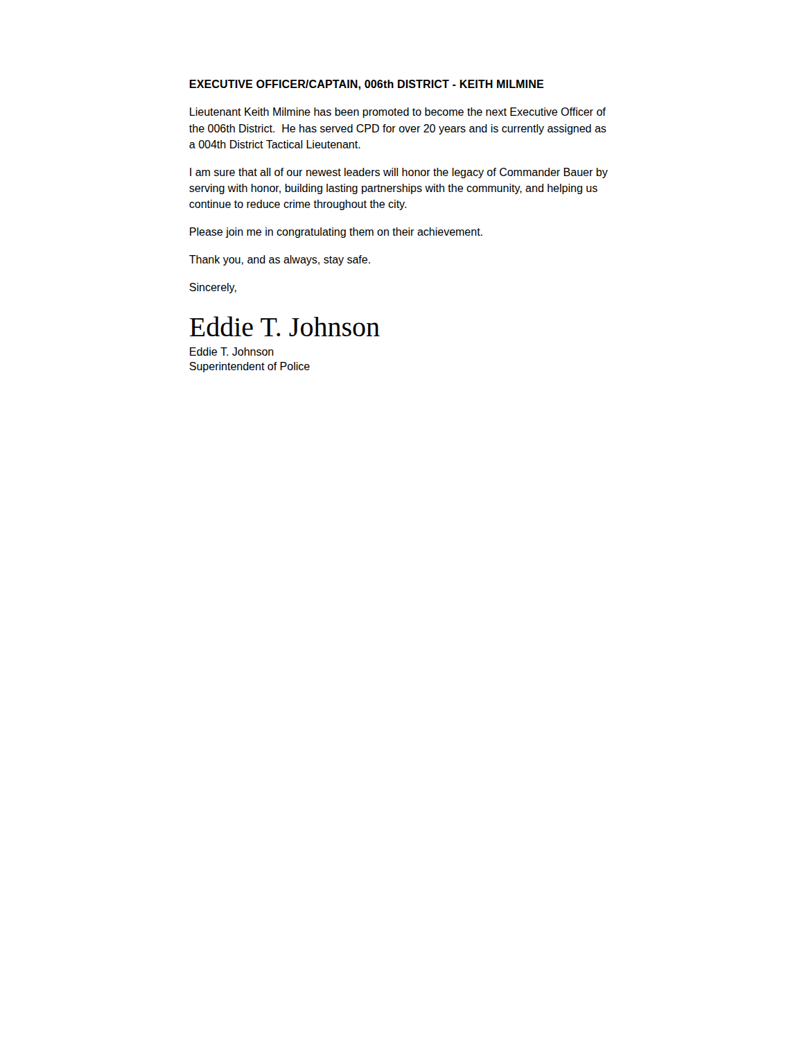EXECUTIVE OFFICER/CAPTAIN, 006th DISTRICT - KEITH MILMINE
Lieutenant Keith Milmine has been promoted to become the next Executive Officer of the 006th District. He has served CPD for over 20 years and is currently assigned as a 004th District Tactical Lieutenant.
I am sure that all of our newest leaders will honor the legacy of Commander Bauer by serving with honor, building lasting partnerships with the community, and helping us continue to reduce crime throughout the city.
Please join me in congratulating them on their achievement.
Thank you, and as always, stay safe.
Sincerely,
Eddie T. Johnson
Eddie T. Johnson
Superintendent of Police